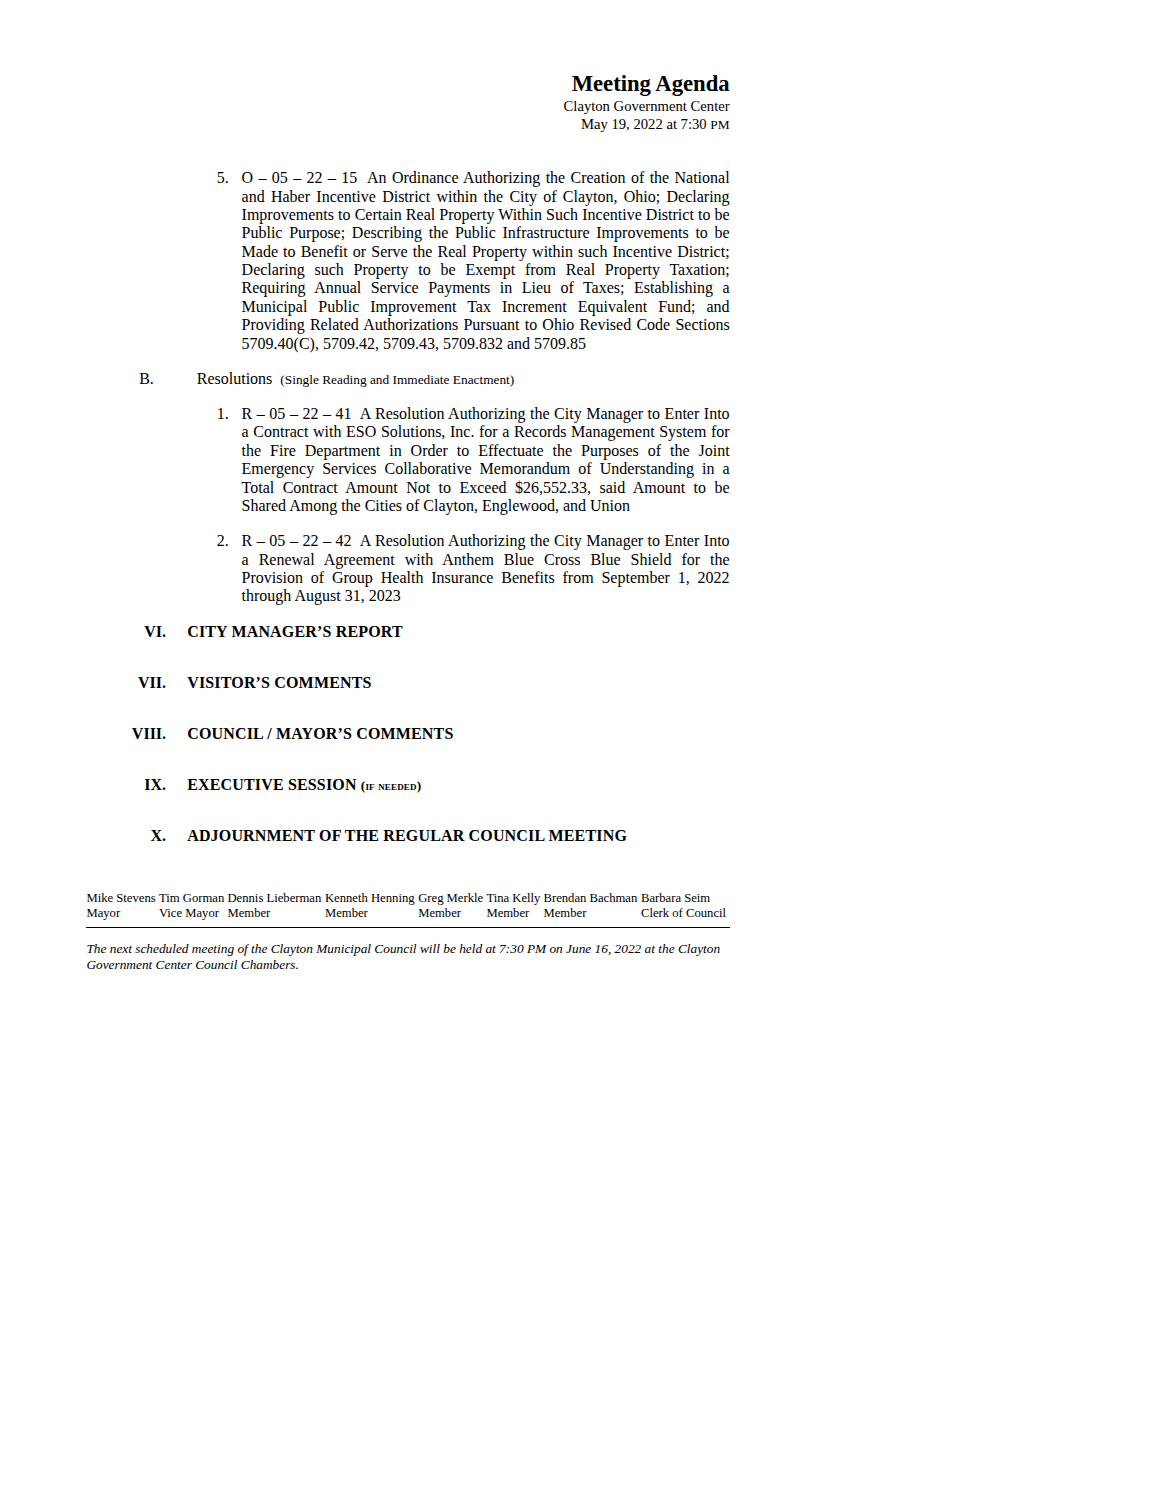Meeting Agenda
Clayton Government Center
May 19, 2022 at 7:30 PM
5.
O – 05 – 22 – 15 An Ordinance Authorizing the Creation of the National and Haber Incentive District within the City of Clayton, Ohio; Declaring Improvements to Certain Real Property Within Such Incentive District to be Public Purpose; Describing the Public Infrastructure Improvements to be Made to Benefit or Serve the Real Property within such Incentive District; Declaring such Property to be Exempt from Real Property Taxation; Requiring Annual Service Payments in Lieu of Taxes; Establishing a Municipal Public Improvement Tax Increment Equivalent Fund; and Providing Related Authorizations Pursuant to Ohio Revised Code Sections 5709.40(C), 5709.42, 5709.43, 5709.832 and 5709.85
B.
Resolutions (Single Reading and Immediate Enactment)
1.
R – 05 – 22 – 41 A Resolution Authorizing the City Manager to Enter Into a Contract with ESO Solutions, Inc. for a Records Management System for the Fire Department in Order to Effectuate the Purposes of the Joint Emergency Services Collaborative Memorandum of Understanding in a Total Contract Amount Not to Exceed $26,552.33, said Amount to be Shared Among the Cities of Clayton, Englewood, and Union
2.
R – 05 – 22 – 42 A Resolution Authorizing the City Manager to Enter Into a Renewal Agreement with Anthem Blue Cross Blue Shield for the Provision of Group Health Insurance Benefits from September 1, 2022 through August 31, 2023
VI.
CITY MANAGER’S REPORT
VII.
VISITOR’S COMMENTS
VIII.
COUNCIL / MAYOR’S COMMENTS
IX.
EXECUTIVE SESSION (if needed)
X.
ADJOURNMENT OF THE REGULAR COUNCIL MEETING
| Mike Stevens | Tim Gorman | Dennis Lieberman | Kenneth Henning | Greg Merkle | Tina Kelly | Brendan Bachman | Barbara Seim |
| Mayor | Vice Mayor | Member | Member | Member | Member | Member | Clerk of Council |
The next scheduled meeting of the Clayton Municipal Council will be held at 7:30 PM on June 16, 2022 at the Clayton Government Center Council Chambers.